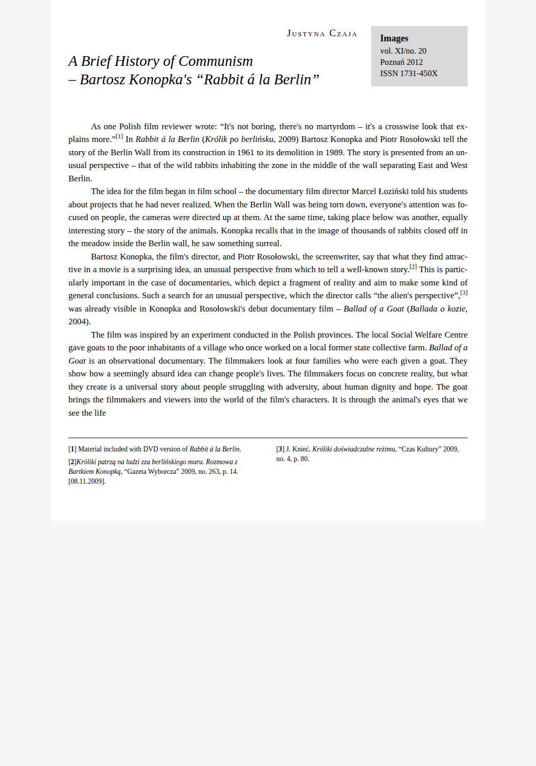Images vol. XI/no. 20
Poznań 2012
ISSN 1731-450X
Justyna Czaja
A Brief History of Communism
– Bartosz Konopka's “Rabbit á la Berlin”
As one Polish film reviewer wrote: “It's not boring, there's no martyrdom – it's a crosswise look that explains more.”[1] In Rabbit á la Berlin (Królik po berlińsku, 2009) Bartosz Konopka and Piotr Rosołowski tell the story of the Berlin Wall from its construction in 1961 to its demolition in 1989. The story is presented from an unusual perspective – that of the wild rabbits inhabiting the zone in the middle of the wall separating East and West Berlin.
The idea for the film began in film school – the documentary film director Marcel Łoziński told his students about projects that he had never realized. When the Berlin Wall was being torn down, everyone's attention was focused on people, the cameras were directed up at them. At the same time, taking place below was another, equally interesting story – the story of the animals. Konopka recalls that in the image of thousands of rabbits closed off in the meadow inside the Berlin wall, he saw something surreal.
Bartosz Konopka, the film's director, and Piotr Rosołowski, the screenwriter, say that what they find attractive in a movie is a surprising idea, an unusual perspective from which to tell a well-known story.[2] This is particularly important in the case of documentaries, which depict a fragment of reality and aim to make some kind of general conclusions. Such a search for an unusual perspective, which the director calls “the alien's perspective”,[3] was already visible in Konopka and Rosołowski's debut documentary film – Ballad of a Goat (Ballada o kozie, 2004).
The film was inspired by an experiment conducted in the Polish provinces. The local Social Welfare Centre gave goats to the poor inhabitants of a village who once worked on a local former state collective farm. Ballad of a Goat is an observational documentary. The filmmakers look at four families who were each given a goat. They show how a seemingly absurd idea can change people's lives. The filmmakers focus on concrete reality, but what they create is a universal story about people struggling with adversity, about human dignity and hope. The goat brings the filmmakers and viewers into the world of the film's characters. It is through the animal's eyes that we see the life
[1] Material included with DVD version of Rabbit á la Berlin.
[2]Króliki patrzą na ludzi zza berlińskiego muru. Rozmowa z Bartkiem Konopką, “Gazeta Wyborcza” 2009, no. 263, p. 14. [08.11.2009].
[3] J. Knieć, Króliki doświadczalne reżimu, “Czas Kultury” 2009, no. 4, p. 80.